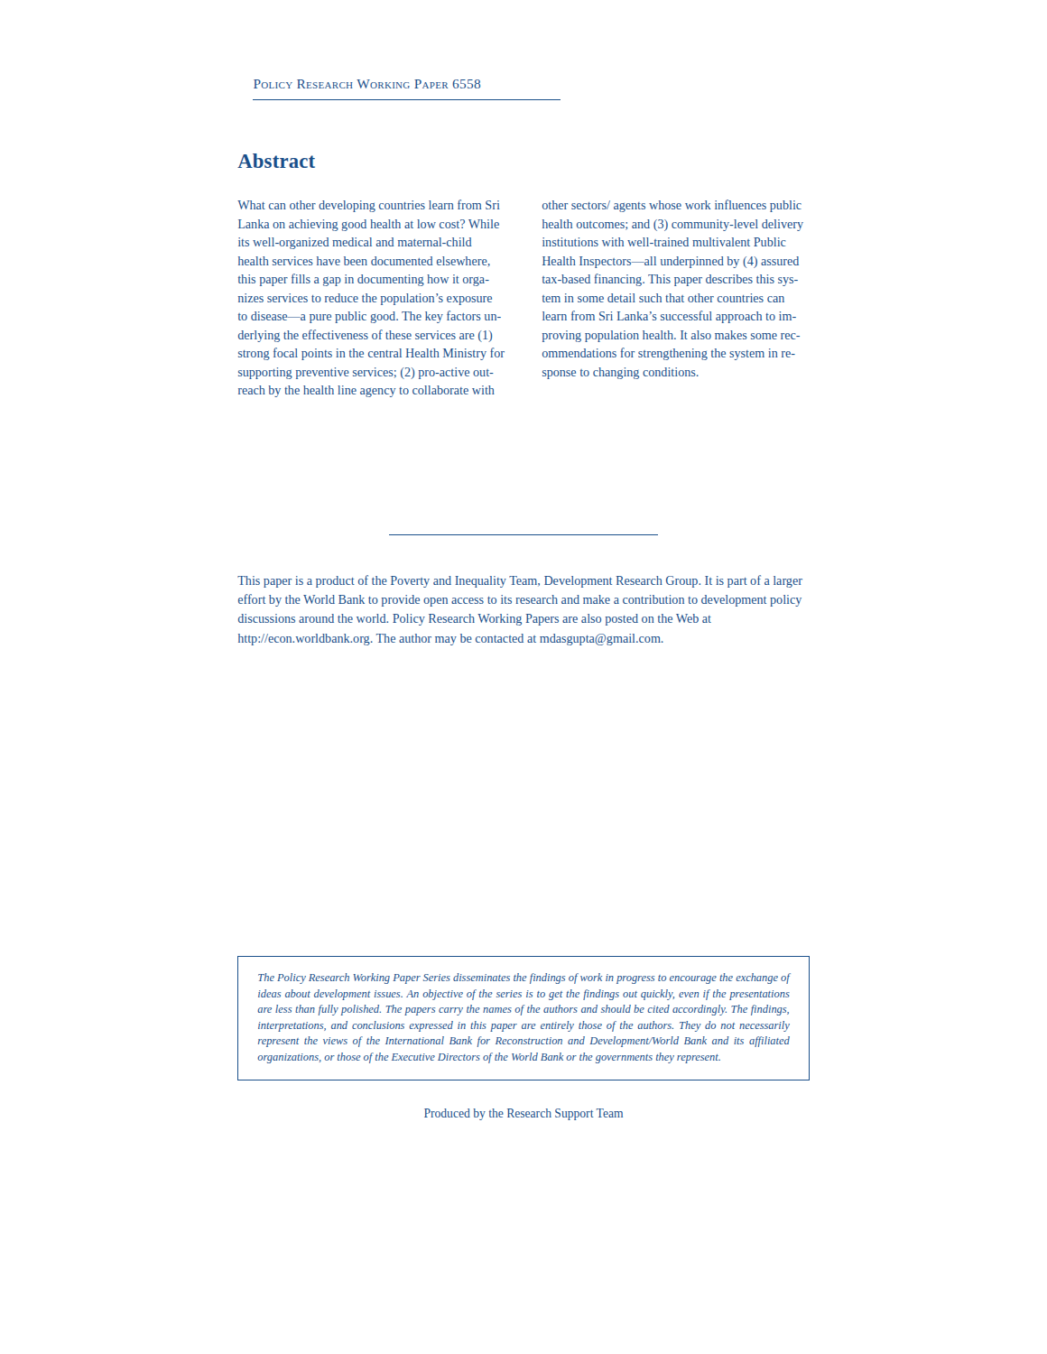Policy Research Working Paper 6558
Abstract
What can other developing countries learn from Sri Lanka on achieving good health at low cost? While its well-organized medical and maternal-child health services have been documented elsewhere, this paper fills a gap in documenting how it organizes services to reduce the population’s exposure to disease—a pure public good. The key factors underlying the effectiveness of these services are (1) strong focal points in the central Health Ministry for supporting preventive services; (2) pro-active outreach by the health line agency to collaborate with other sectors/ agents whose work influences public health outcomes; and (3) community-level delivery institutions with well-trained multivalent Public Health Inspectors—all underpinned by (4) assured tax-based financing. This paper describes this system in some detail such that other countries can learn from Sri Lanka’s successful approach to improving population health. It also makes some recommendations for strengthening the system in response to changing conditions.
This paper is a product of the Poverty and Inequality Team, Development Research Group. It is part of a larger effort by the World Bank to provide open access to its research and make a contribution to development policy discussions around the world. Policy Research Working Papers are also posted on the Web at http://econ.worldbank.org. The author may be contacted at mdasgupta@gmail.com.
The Policy Research Working Paper Series disseminates the findings of work in progress to encourage the exchange of ideas about development issues. An objective of the series is to get the findings out quickly, even if the presentations are less than fully polished. The papers carry the names of the authors and should be cited accordingly. The findings, interpretations, and conclusions expressed in this paper are entirely those of the authors. They do not necessarily represent the views of the International Bank for Reconstruction and Development/World Bank and its affiliated organizations, or those of the Executive Directors of the World Bank or the governments they represent.
Produced by the Research Support Team